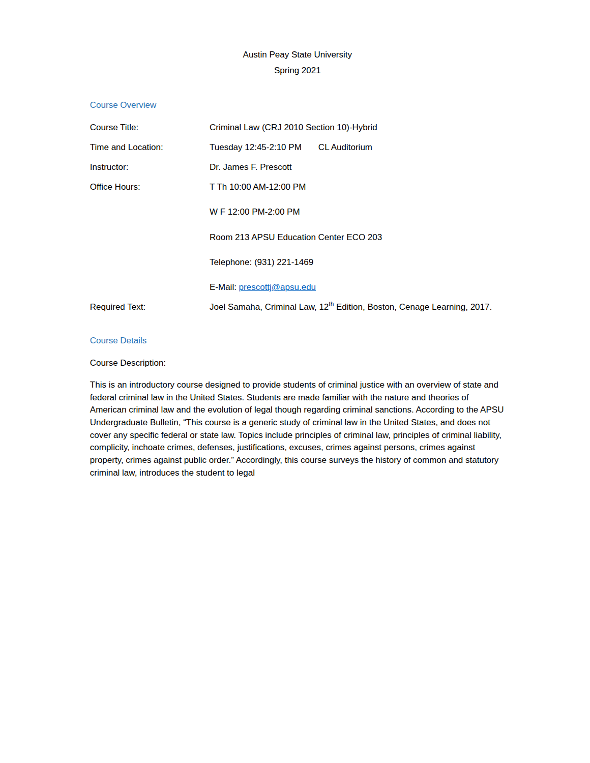Austin Peay State University
Spring 2021
Course Overview
| Course Title: | Criminal Law (CRJ 2010 Section 10)-Hybrid |
| Time and Location: | Tuesday 12:45-2:10 PM CL Auditorium |
| Instructor: | Dr. James F. Prescott |
| Office Hours: | T Th 10:00 AM-12:00 PM W F 12:00 PM-2:00 PM Room 213 APSU Education Center ECO 203 Telephone: (931) 221-1469 E-Mail: prescottj@apsu.edu |
| Required Text: | Joel Samaha, Criminal Law, 12 th Edition, Boston, Cenage Learning, 2017. |
Course Details
Course Description:
This is an introductory course designed to provide students of criminal justice with an overview of state and federal criminal law in the United States. Students are made familiar with the nature and theories of American criminal law and the evolution of legal though regarding criminal sanctions. According to the APSU Undergraduate Bulletin, “This course is a generic study of criminal law in the United States, and does not cover any specific federal or state law. Topics include principles of criminal law, principles of criminal liability, complicity, inchoate crimes, defenses, justifications, excuses, crimes against persons, crimes against property, crimes against public order.” Accordingly, this course surveys the history of common and statutory criminal law, introduces the student to legal